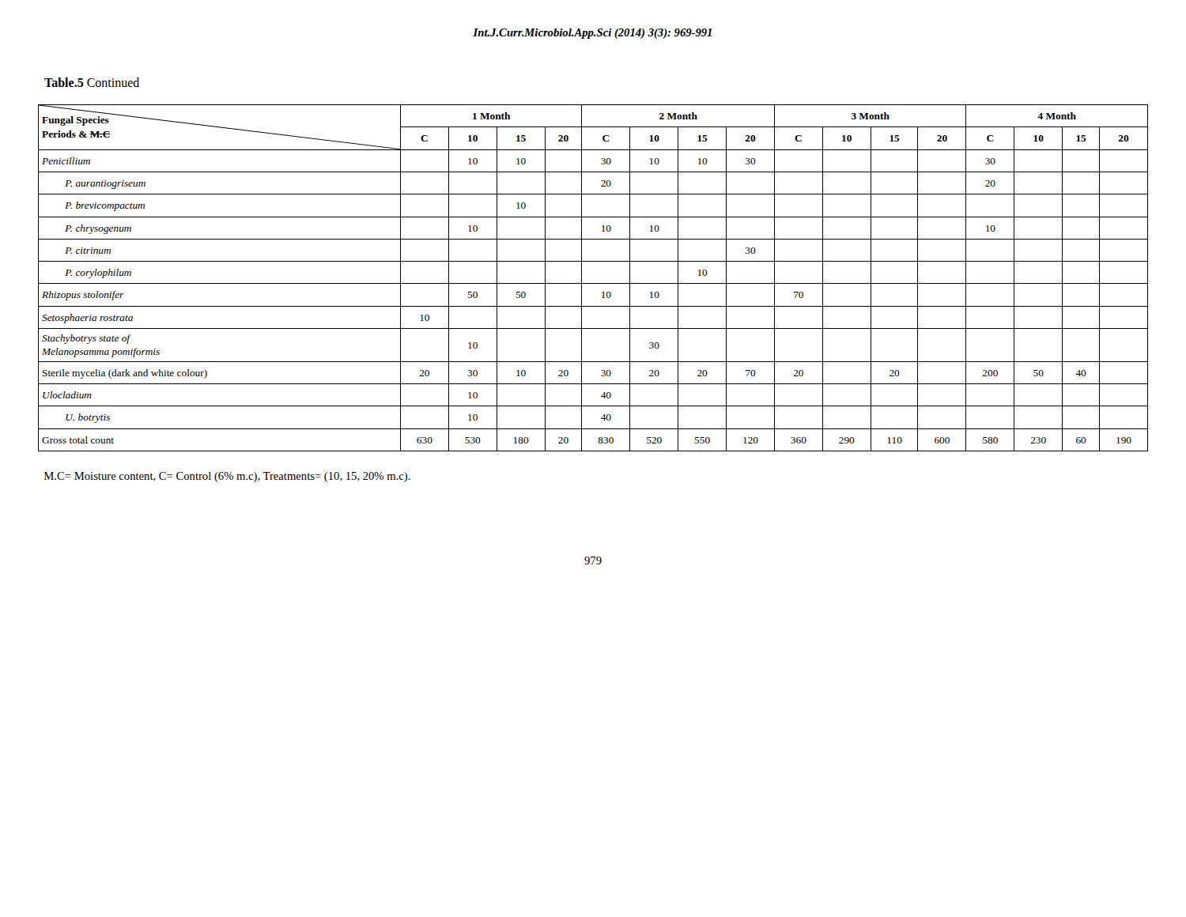Int.J.Curr.Microbiol.App.Sci (2014) 3(3): 969-991
Table.5 Continued
| Fungal Species Periods & M.C | 1 Month | 2 Month | 3 Month | 4 Month |
| --- | --- | --- | --- | --- |
| C | 10 | 15 | 20 | C | 10 | 15 | 20 | C | 10 | 15 | 20 | C | 10 | 15 | 20 |
| Penicillium | | 10 | 10 | | 30 | 10 | 10 | 30 | | | | | 30 | | | |
| P. aurantiogriseum | | | | | 20 | | | | | | | | 20 | | | |
| P. brevicompactum | | | 10 | | | | | | | | | | | | | |
| P. chrysogenum | | 10 | | | 10 | 10 | | | | | | | 10 | | | |
| P. citrinum | | | | | | | | 30 | | | | | | | | |
| P. corylophilum | | | | | | | 10 | | | | | | | | | |
| Rhizopus stolonifer | | 50 | 50 | | 10 | 10 | | | 70 | | | | | | | |
| Setosphaeria rostrata | 10 | | | | | | | | | | | | | | | |
| Stachybotrys state of Melanopsamma pomiformis | | 10 | | | | 30 | | | | | | | | | | |
| Sterile mycelia (dark and white colour) | 20 | 30 | 10 | 20 | 30 | 20 | 20 | 70 | 20 | | 20 | | 200 | 50 | 40 | |
| Ulocladium | | 10 | | | 40 | | | | | | | | | | | |
| U. botrytis | | 10 | | | 40 | | | | | | | | | | | |
| Gross total count | 630 | 530 | 180 | 20 | 830 | 520 | 550 | 120 | 360 | 290 | 110 | 600 | 580 | 230 | 60 | 190 |
M.C= Moisture content, C= Control (6% m.c), Treatments= (10, 15, 20% m.c).
979